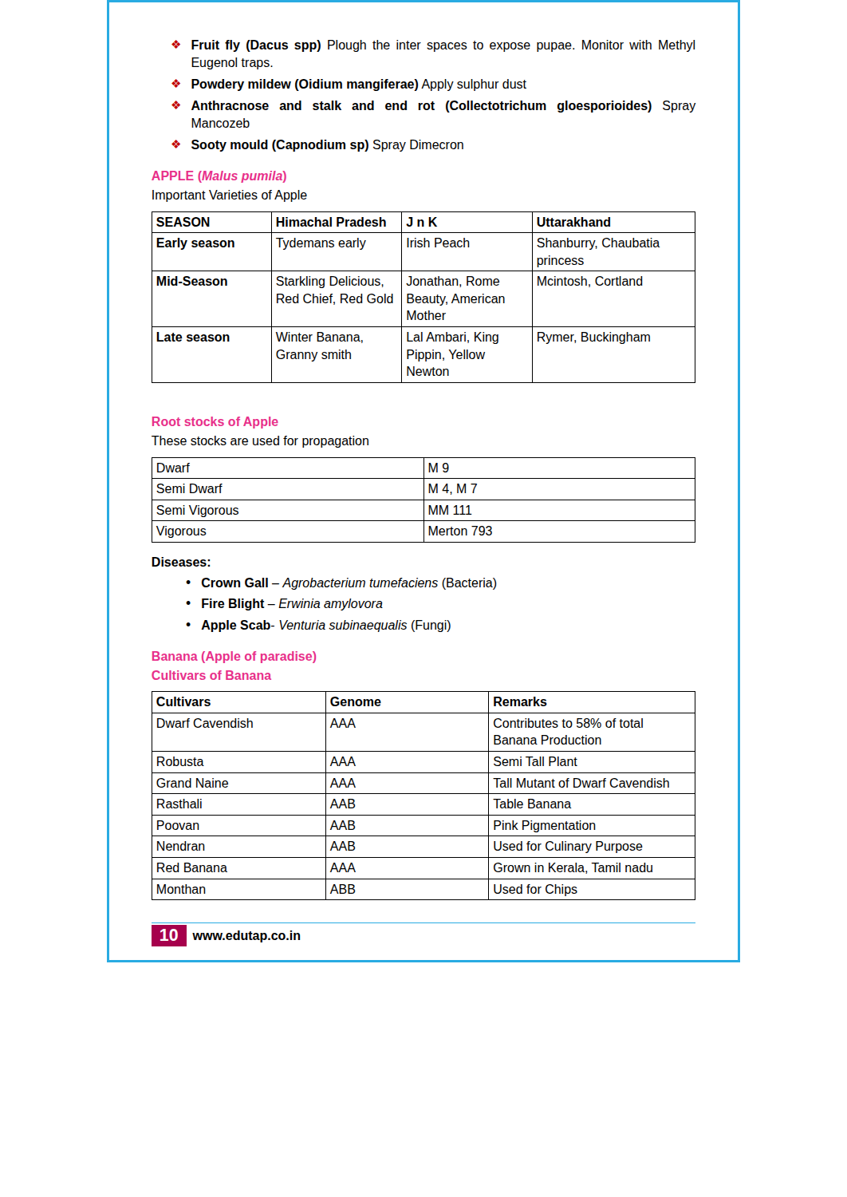Fruit fly (Dacus spp) Plough the inter spaces to expose pupae. Monitor with Methyl Eugenol traps.
Powdery mildew (Oidium mangiferae) Apply sulphur dust
Anthracnose and stalk and end rot (Collectotrichum gloesporioides) Spray Mancozeb
Sooty mould (Capnodium sp) Spray Dimecron
APPLE (Malus pumila)
Important Varieties of Apple
| SEASON | Himachal Pradesh | J n K | Uttarakhand |
| Early season | Tydemans early | Irish Peach | Shanburry, Chaubatia princess |
| Mid-Season | Starkling Delicious, Red Chief, Red Gold | Jonathan, Rome Beauty, American Mother | Mcintosh, Cortland |
| Late season | Winter Banana, Granny smith | Lal Ambari, King Pippin, Yellow Newton | Rymer, Buckingham |
Root stocks of Apple
These stocks are used for propagation
| Dwarf | M 9 |
| Semi Dwarf | M 4, M 7 |
| Semi Vigorous | MM 111 |
| Vigorous | Merton 793 |
Diseases:
Crown Gall – Agrobacterium tumefaciens (Bacteria)
Fire Blight – Erwinia amylovora
Apple Scab- Venturia subinaequalis (Fungi)
Banana (Apple of paradise)
Cultivars of Banana
| Cultivars | Genome | Remarks |
| Dwarf Cavendish | AAA | Contributes to 58% of total Banana Production |
| Robusta | AAA | Semi Tall Plant |
| Grand Naine | AAA | Tall Mutant of Dwarf Cavendish |
| Rasthali | AAB | Table Banana |
| Poovan | AAB | Pink Pigmentation |
| Nendran | AAB | Used for Culinary Purpose |
| Red Banana | AAA | Grown in Kerala, Tamil nadu |
| Monthan | ABB | Used for Chips |
10 www.edutap.co.in